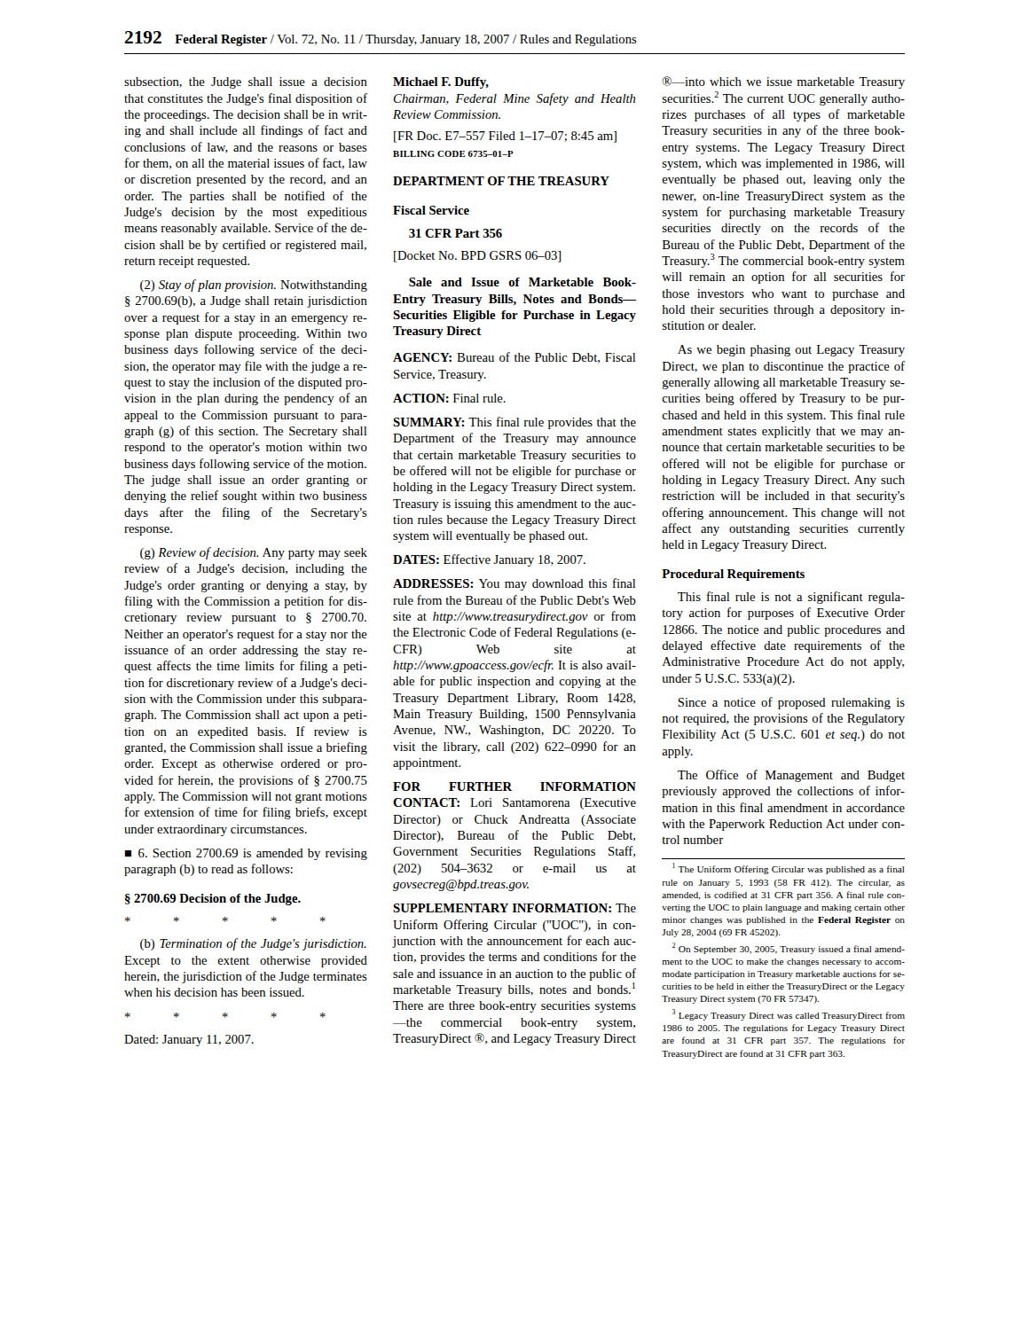2192 Federal Register / Vol. 72, No. 11 / Thursday, January 18, 2007 / Rules and Regulations
subsection, the Judge shall issue a decision that constitutes the Judge's final disposition of the proceedings. The decision shall be in writing and shall include all findings of fact and conclusions of law, and the reasons or bases for them, on all the material issues of fact, law or discretion presented by the record, and an order. The parties shall be notified of the Judge's decision by the most expeditious means reasonably available. Service of the decision shall be by certified or registered mail, return receipt requested.
(2) Stay of plan provision. Notwithstanding § 2700.69(b), a Judge shall retain jurisdiction over a request for a stay in an emergency response plan dispute proceeding. Within two business days following service of the decision, the operator may file with the judge a request to stay the inclusion of the disputed provision in the plan during the pendency of an appeal to the Commission pursuant to paragraph (g) of this section. The Secretary shall respond to the operator's motion within two business days following service of the motion. The judge shall issue an order granting or denying the relief sought within two business days after the filing of the Secretary's response.
(g) Review of decision. Any party may seek review of a Judge's decision, including the Judge's order granting or denying a stay, by filing with the Commission a petition for discretionary review pursuant to § 2700.70. Neither an operator's request for a stay nor the issuance of an order addressing the stay request affects the time limits for filing a petition for discretionary review of a Judge's decision with the Commission under this subparagraph. The Commission shall act upon a petition on an expedited basis. If review is granted, the Commission shall issue a briefing order. Except as otherwise ordered or provided for herein, the provisions of § 2700.75 apply. The Commission will not grant motions for extension of time for filing briefs, except under extraordinary circumstances.
■ 6. Section 2700.69 is amended by revising paragraph (b) to read as follows:
§ 2700.69 Decision of the Judge.
* * * * *
(b) Termination of the Judge's jurisdiction. Except to the extent otherwise provided herein, the jurisdiction of the Judge terminates when his decision has been issued.
* * * * *
Dated: January 11, 2007.
Michael F. Duffy,
Chairman, Federal Mine Safety and Health Review Commission.
[FR Doc. E7–557 Filed 1–17–07; 8:45 am]
BILLING CODE 6735–01–P
DEPARTMENT OF THE TREASURY
Fiscal Service
31 CFR Part 356
[Docket No. BPD GSRS 06–03]
Sale and Issue of Marketable Book-Entry Treasury Bills, Notes and Bonds—Securities Eligible for Purchase in Legacy Treasury Direct
AGENCY: Bureau of the Public Debt, Fiscal Service, Treasury.
ACTION: Final rule.
SUMMARY: This final rule provides that the Department of the Treasury may announce that certain marketable Treasury securities to be offered will not be eligible for purchase or holding in the Legacy Treasury Direct system. Treasury is issuing this amendment to the auction rules because the Legacy Treasury Direct system will eventually be phased out.
DATES: Effective January 18, 2007.
ADDRESSES: You may download this final rule from the Bureau of the Public Debt's Web site at http://www.treasurydirect.gov or from the Electronic Code of Federal Regulations (e-CFR) Web site at http://www.gpoaccess.gov/ecfr. It is also available for public inspection and copying at the Treasury Department Library, Room 1428, Main Treasury Building, 1500 Pennsylvania Avenue, NW., Washington, DC 20220. To visit the library, call (202) 622–0990 for an appointment.
FOR FURTHER INFORMATION CONTACT: Lori Santamorena (Executive Director) or Chuck Andreatta (Associate Director), Bureau of the Public Debt, Government Securities Regulations Staff, (202) 504–3632 or e-mail us at govsecreg@bpd.treas.gov.
SUPPLEMENTARY INFORMATION: The Uniform Offering Circular (''UOC''), in conjunction with the announcement for each auction, provides the terms and conditions for the sale and issuance in an auction to the public of marketable Treasury bills, notes and bonds.1 There are three book-entry securities systems—the commercial book-entry system, TreasuryDirect ®, and Legacy Treasury Direct ®—into which we issue marketable Treasury securities.2 The current UOC generally authorizes purchases of all types of marketable Treasury securities in any of the three book-entry systems. The Legacy Treasury Direct system, which was implemented in 1986, will eventually be phased out, leaving only the newer, on-line TreasuryDirect system as the system for purchasing marketable Treasury securities directly on the records of the Bureau of the Public Debt, Department of the Treasury.3 The commercial book-entry system will remain an option for all securities for those investors who want to purchase and hold their securities through a depository institution or dealer.
As we begin phasing out Legacy Treasury Direct, we plan to discontinue the practice of generally allowing all marketable Treasury securities being offered by Treasury to be purchased and held in this system. This final rule amendment states explicitly that we may announce that certain marketable securities to be offered will not be eligible for purchase or holding in Legacy Treasury Direct. Any such restriction will be included in that security's offering announcement. This change will not affect any outstanding securities currently held in Legacy Treasury Direct.
Procedural Requirements
This final rule is not a significant regulatory action for purposes of Executive Order 12866. The notice and public procedures and delayed effective date requirements of the Administrative Procedure Act do not apply, under 5 U.S.C. 533(a)(2).
Since a notice of proposed rulemaking is not required, the provisions of the Regulatory Flexibility Act (5 U.S.C. 601 et seq.) do not apply.
The Office of Management and Budget previously approved the collections of information in this final amendment in accordance with the Paperwork Reduction Act under control number
1 The Uniform Offering Circular was published as a final rule on January 5, 1993 (58 FR 412). The circular, as amended, is codified at 31 CFR part 356. A final rule converting the UOC to plain language and making certain other minor changes was published in the Federal Register on July 28, 2004 (69 FR 45202).
2 On September 30, 2005, Treasury issued a final amendment to the UOC to make the changes necessary to accommodate participation in Treasury marketable auctions for securities to be held in either the TreasuryDirect or the Legacy Treasury Direct system (70 FR 57347).
3 Legacy Treasury Direct was called TreasuryDirect from 1986 to 2005. The regulations for Legacy Treasury Direct are found at 31 CFR part 357. The regulations for TreasuryDirect are found at 31 CFR part 363.